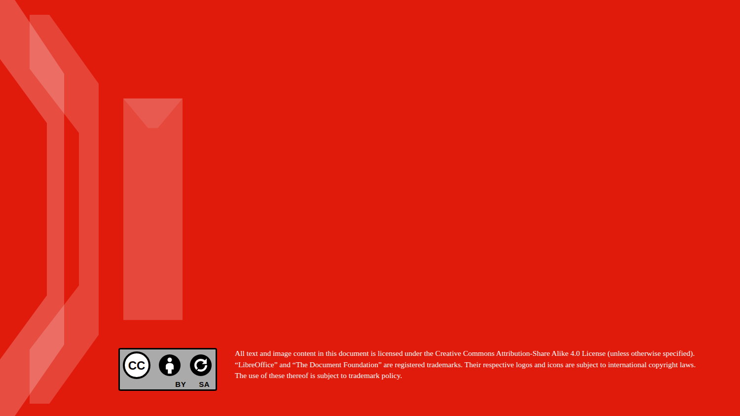CC
BY SA
All text and image content in this document is licensed under the Creative Commons Attribution-Share Alike 4.0 License (unless otherwise specified). “LibreOffice” and “The Document Foundation” are registered trademarks. Their respective logos and icons are subject to international copyright laws. The use of these thereof is subject to trademark policy.